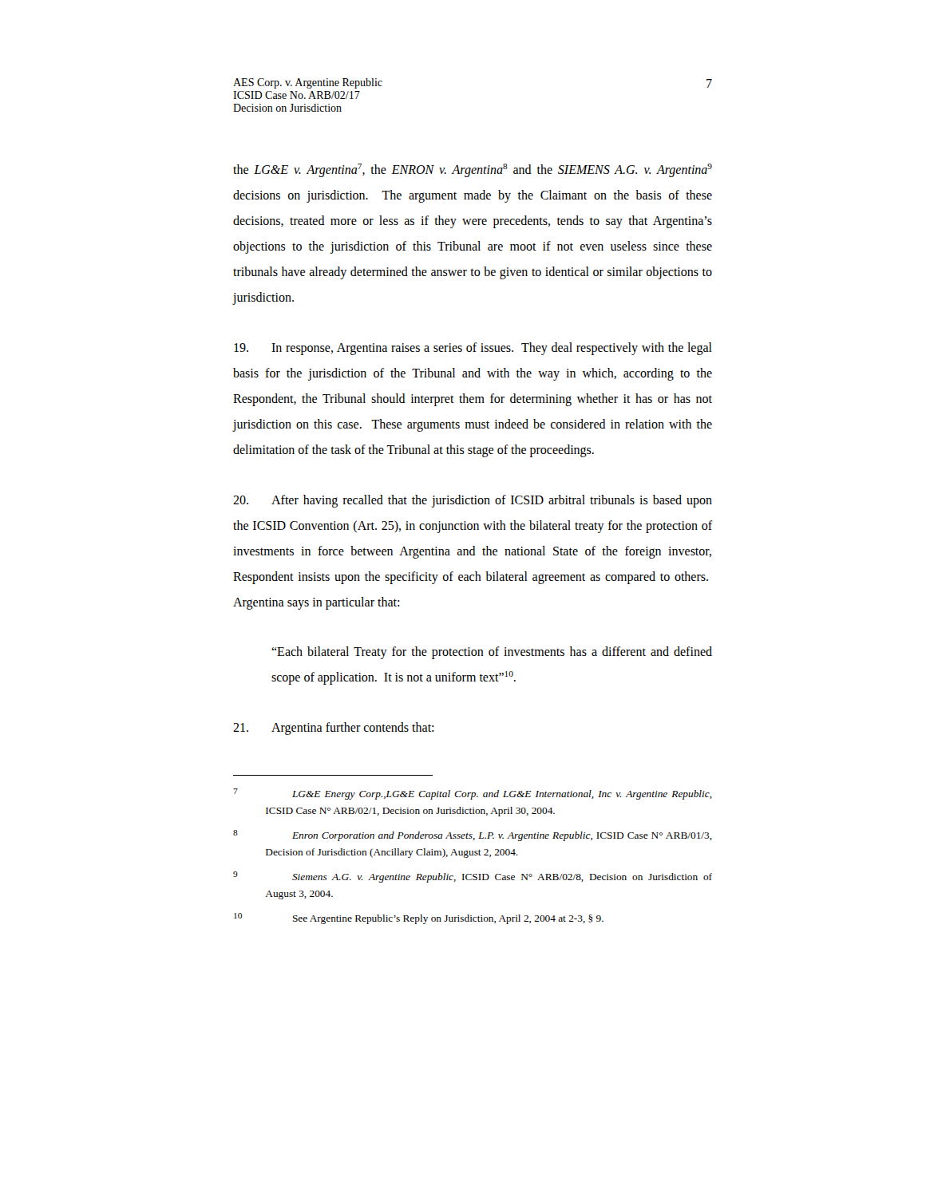AES Corp. v. Argentine Republic ICSID Case No. ARB/02/17 Decision on Jurisdiction
7
the LG&E v. Argentina7, the ENRON v. Argentina8 and the SIEMENS A.G. v. Argentina9 decisions on jurisdiction. The argument made by the Claimant on the basis of these decisions, treated more or less as if they were precedents, tends to say that Argentina’s objections to the jurisdiction of this Tribunal are moot if not even useless since these tribunals have already determined the answer to be given to identical or similar objections to jurisdiction.
19. In response, Argentina raises a series of issues. They deal respectively with the legal basis for the jurisdiction of the Tribunal and with the way in which, according to the Respondent, the Tribunal should interpret them for determining whether it has or has not jurisdiction on this case. These arguments must indeed be considered in relation with the delimitation of the task of the Tribunal at this stage of the proceedings.
20. After having recalled that the jurisdiction of ICSID arbitral tribunals is based upon the ICSID Convention (Art. 25), in conjunction with the bilateral treaty for the protection of investments in force between Argentina and the national State of the foreign investor, Respondent insists upon the specificity of each bilateral agreement as compared to others. Argentina says in particular that:
“Each bilateral Treaty for the protection of investments has a different and defined scope of application. It is not a uniform text”10.
21. Argentina further contends that:
7
LG&E Energy Corp.,LG&E Capital Corp. and LG&E International, Inc v. Argentine Republic, ICSID Case N° ARB/02/1, Decision on Jurisdiction, April 30, 2004.
8
Enron Corporation and Ponderosa Assets, L.P. v. Argentine Republic, ICSID Case N° ARB/01/3, Decision of Jurisdiction (Ancillary Claim), August 2, 2004.
9
Siemens A.G. v. Argentine Republic, ICSID Case N° ARB/02/8, Decision on Jurisdiction of August 3, 2004.
10
See Argentine Republic’s Reply on Jurisdiction, April 2, 2004 at 2-3, § 9.